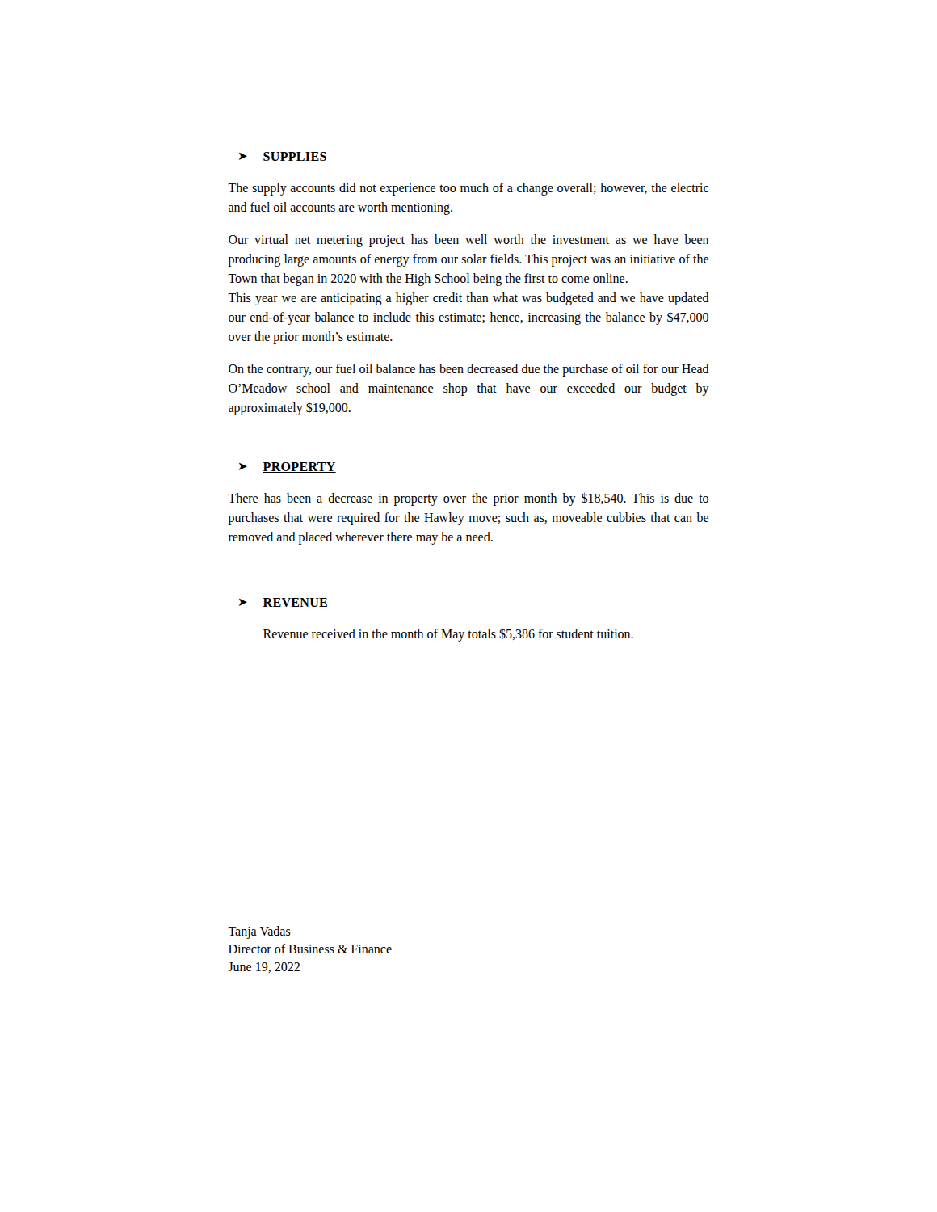SUPPLIES
The supply accounts did not experience too much of a change overall; however, the electric and fuel oil accounts are worth mentioning.
Our virtual net metering project has been well worth the investment as we have been producing large amounts of energy from our solar fields. This project was an initiative of the Town that began in 2020 with the High School being the first to come online.
This year we are anticipating a higher credit than what was budgeted and we have updated our end-of-year balance to include this estimate; hence, increasing the balance by $47,000 over the prior month’s estimate.
On the contrary, our fuel oil balance has been decreased due the purchase of oil for our Head O’Meadow school and maintenance shop that have our exceeded our budget by approximately $19,000.
PROPERTY
There has been a decrease in property over the prior month by $18,540. This is due to purchases that were required for the Hawley move; such as, moveable cubbies that can be removed and placed wherever there may be a need.
REVENUE
Revenue received in the month of May totals $5,386 for student tuition.
Tanja Vadas
Director of Business & Finance
June 19, 2022